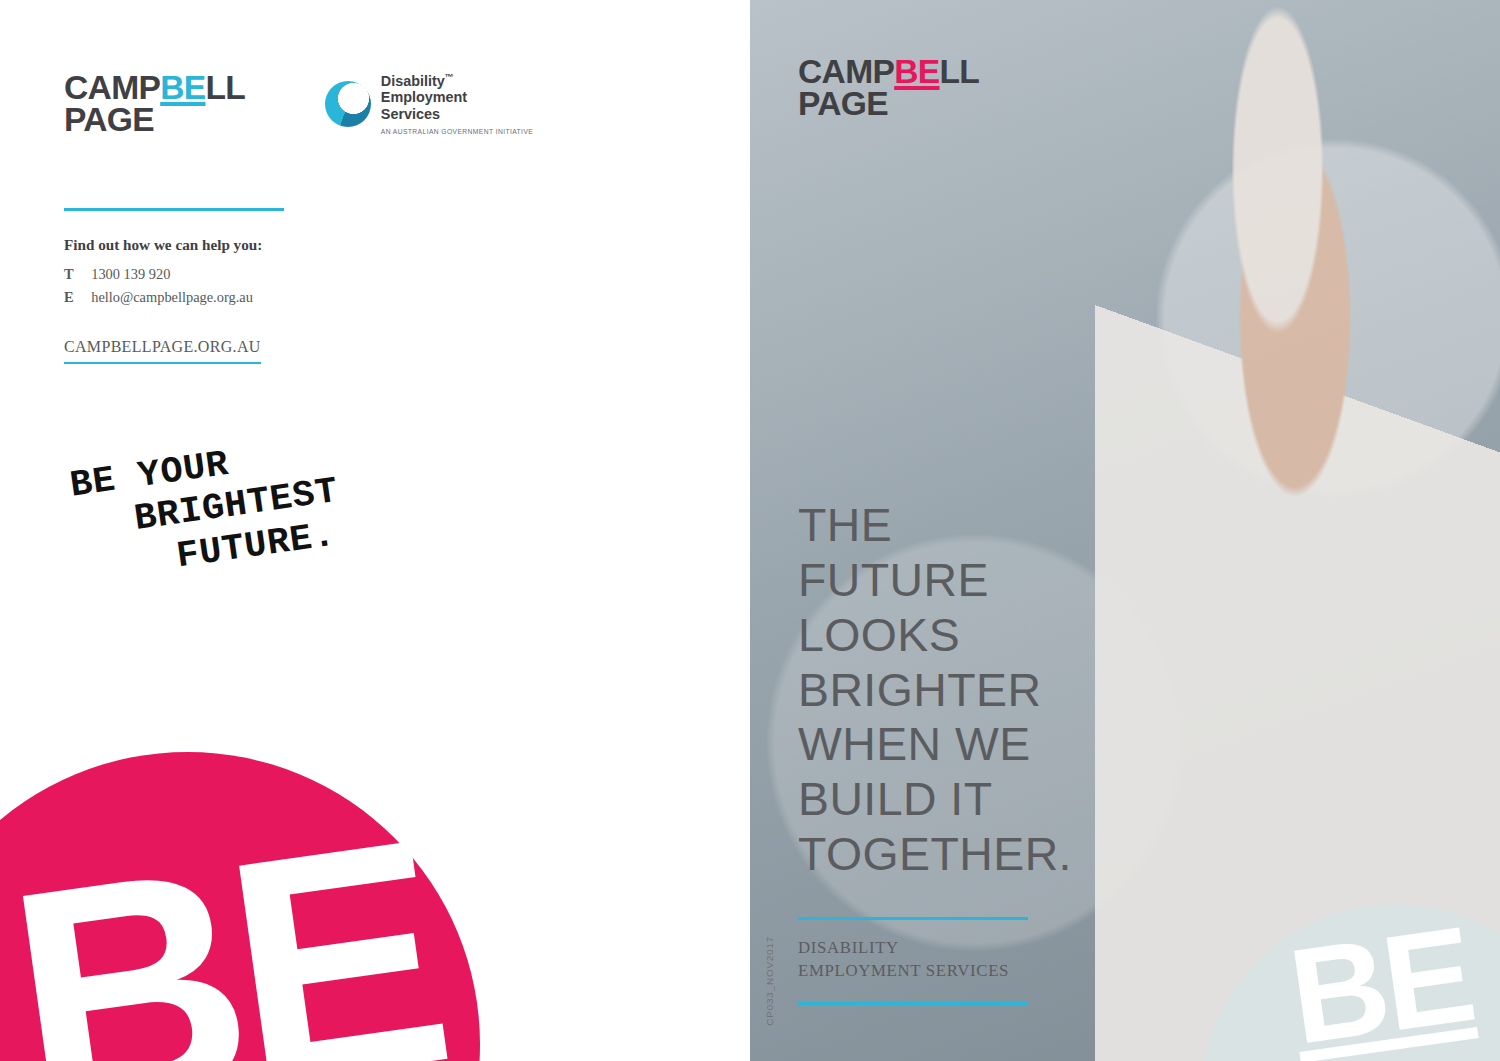CAMPBELL
PAGE
Disability™ Employment Services
An Australian Government Initiative
Find out how we can help you:
T
1300 139 920
E
hello@campbellpage.org.au
CAMPBELLPAGE.ORG.AU
Be your brightest future.
BE
CAMPBELL
PAGE
The future looks brighter when we build it together.
Disability
Employment Services
BE
CP033_NOV2017